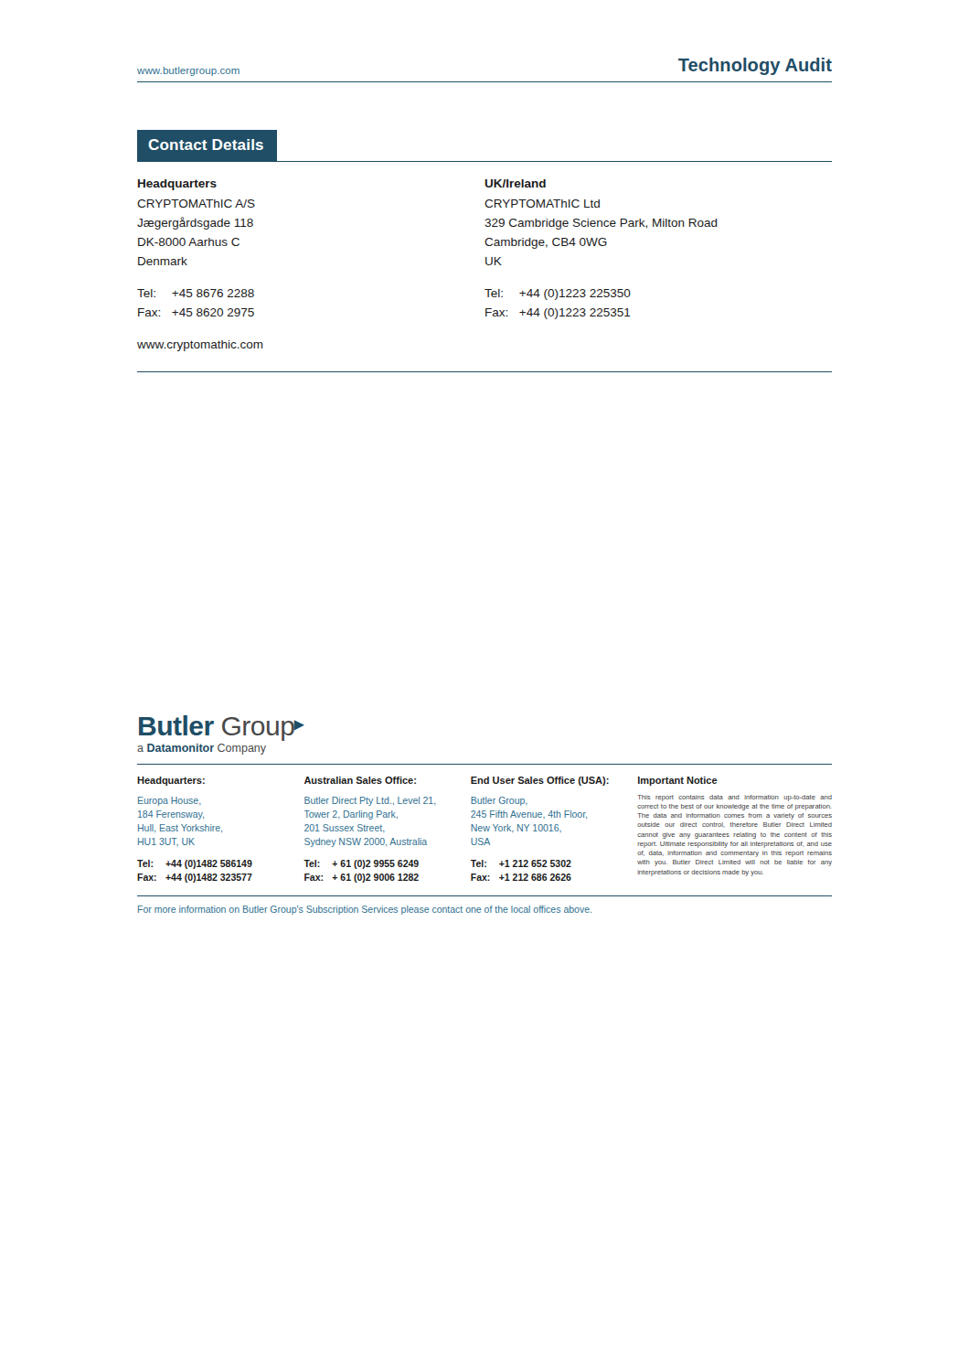www.butlergroup.com
Technology Audit
Contact Details
Headquarters
CRYPTOMAThIC A/S
Jægergårdsgade 118
DK-8000 Aarhus C
Denmark
Tel: +45 8676 2288
Fax: +45 8620 2975
www.cryptomathic.com
UK/Ireland
CRYPTOMAThIC Ltd
329 Cambridge Science Park, Milton Road
Cambridge, CB4 0WG
UK
Tel: +44 (0)1223 225350
Fax: +44 (0)1223 225351
Butler Group▸
a Datamonitor Company
Headquarters:
Europa House,
184 Ferensway,
Hull, East Yorkshire,
HU1 3UT, UK
Tel: +44 (0)1482 586149
Fax: +44 (0)1482 323577
Australian Sales Office:
Butler Direct Pty Ltd., Level 21,
Tower 2, Darling Park,
201 Sussex Street,
Sydney NSW 2000, Australia
Tel: + 61 (0)2 9955 6249
Fax: + 61 (0)2 9006 1282
End User Sales Office (USA):
Butler Group,
245 Fifth Avenue, 4th Floor,
New York, NY 10016,
USA
Tel: +1 212 652 5302
Fax: +1 212 686 2626
Important Notice
This report contains data and information up-to-date and correct to the best of our knowledge at the time of preparation. The data and information comes from a variety of sources outside our direct control, therefore Butler Direct Limited cannot give any guarantees relating to the content of this report. Ultimate responsibility for all interpretations of, and use of, data, information and commentary in this report remains with you. Butler Direct Limited will not be liable for any interpretations or decisions made by you.
For more information on Butler Group's Subscription Services please contact one of the local offices above.